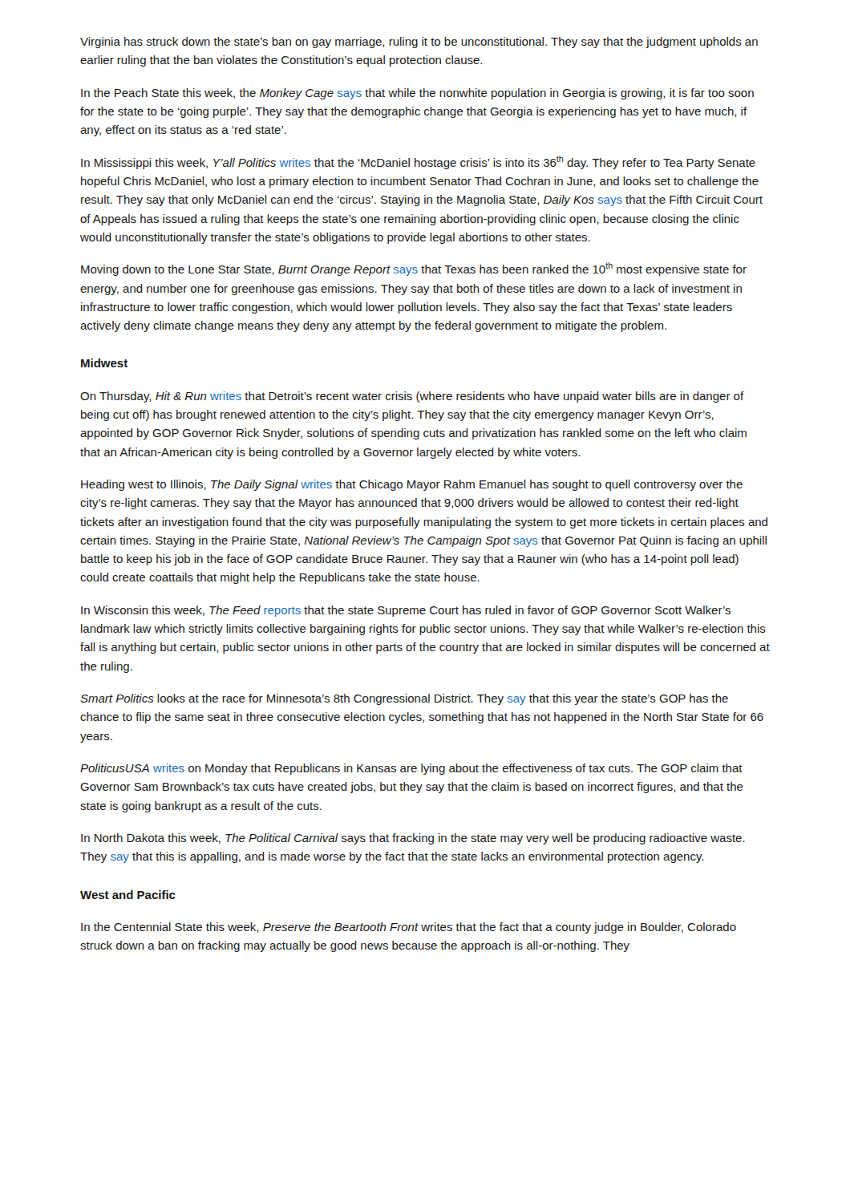Virginia has struck down the state’s ban on gay marriage, ruling it to be unconstitutional. They say that the judgment upholds an earlier ruling that the ban violates the Constitution’s equal protection clause.
In the Peach State this week, the Monkey Cage says that while the nonwhite population in Georgia is growing, it is far too soon for the state to be ‘going purple’. They say that the demographic change that Georgia is experiencing has yet to have much, if any, effect on its status as a ‘red state’.
In Mississippi this week, Y’all Politics writes that the ‘McDaniel hostage crisis’ is into its 36th day. They refer to Tea Party Senate hopeful Chris McDaniel, who lost a primary election to incumbent Senator Thad Cochran in June, and looks set to challenge the result. They say that only McDaniel can end the ‘circus’. Staying in the Magnolia State, Daily Kos says that the Fifth Circuit Court of Appeals has issued a ruling that keeps the state’s one remaining abortion-providing clinic open, because closing the clinic would unconstitutionally transfer the state’s obligations to provide legal abortions to other states.
Moving down to the Lone Star State, Burnt Orange Report says that Texas has been ranked the 10th most expensive state for energy, and number one for greenhouse gas emissions. They say that both of these titles are down to a lack of investment in infrastructure to lower traffic congestion, which would lower pollution levels. They also say the fact that Texas’ state leaders actively deny climate change means they deny any attempt by the federal government to mitigate the problem.
Midwest
On Thursday, Hit & Run writes that Detroit’s recent water crisis (where residents who have unpaid water bills are in danger of being cut off) has brought renewed attention to the city’s plight. They say that the city emergency manager Kevyn Orr’s, appointed by GOP Governor Rick Snyder, solutions of spending cuts and privatization has rankled some on the left who claim that an African-American city is being controlled by a Governor largely elected by white voters.
Heading west to Illinois, The Daily Signal writes that Chicago Mayor Rahm Emanuel has sought to quell controversy over the city’s re-light cameras. They say that the Mayor has announced that 9,000 drivers would be allowed to contest their red-light tickets after an investigation found that the city was purposefully manipulating the system to get more tickets in certain places and certain times. Staying in the Prairie State, National Review’s The Campaign Spot says that Governor Pat Quinn is facing an uphill battle to keep his job in the face of GOP candidate Bruce Rauner. They say that a Rauner win (who has a 14-point poll lead) could create coattails that might help the Republicans take the state house.
In Wisconsin this week, The Feed reports that the state Supreme Court has ruled in favor of GOP Governor Scott Walker’s landmark law which strictly limits collective bargaining rights for public sector unions. They say that while Walker’s re-election this fall is anything but certain, public sector unions in other parts of the country that are locked in similar disputes will be concerned at the ruling.
Smart Politics looks at the race for Minnesota’s 8th Congressional District. They say that this year the state’s GOP has the chance to flip the same seat in three consecutive election cycles, something that has not happened in the North Star State for 66 years.
PoliticusUSA writes on Monday that Republicans in Kansas are lying about the effectiveness of tax cuts. The GOP claim that Governor Sam Brownback’s tax cuts have created jobs, but they say that the claim is based on incorrect figures, and that the state is going bankrupt as a result of the cuts.
In North Dakota this week, The Political Carnival says that fracking in the state may very well be producing radioactive waste. They say that this is appalling, and is made worse by the fact that the state lacks an environmental protection agency.
West and Pacific
In the Centennial State this week, Preserve the Beartooth Front writes that the fact that a county judge in Boulder, Colorado struck down a ban on fracking may actually be good news because the approach is all-or-nothing. They